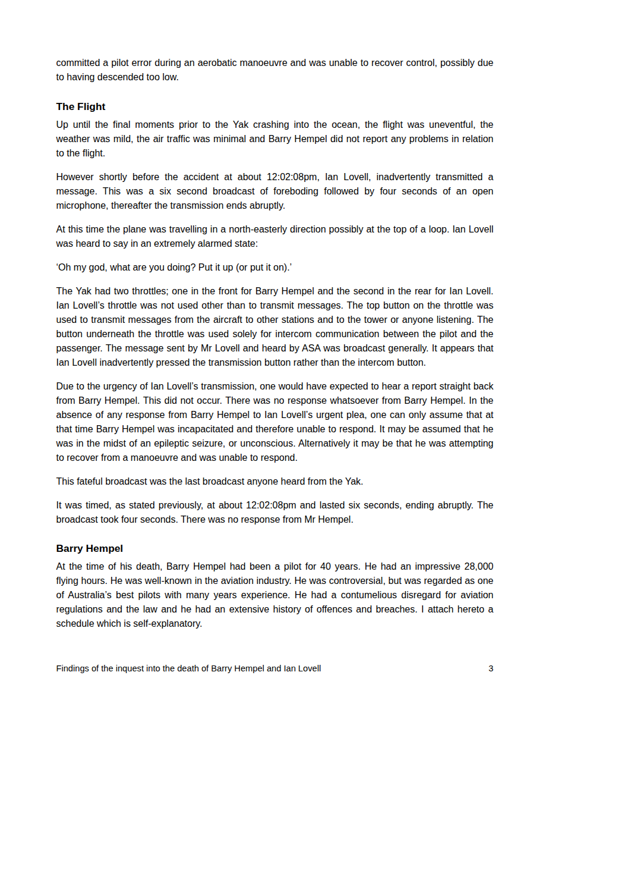committed a pilot error during an aerobatic manoeuvre and was unable to recover control, possibly due to having descended too low.
The Flight
Up until the final moments prior to the Yak crashing into the ocean, the flight was uneventful, the weather was mild, the air traffic was minimal and Barry Hempel did not report any problems in relation to the flight.
However shortly before the accident at about 12:02:08pm, Ian Lovell, inadvertently transmitted a message. This was a six second broadcast of foreboding followed by four seconds of an open microphone, thereafter the transmission ends abruptly.
At this time the plane was travelling in a north-easterly direction possibly at the top of a loop. Ian Lovell was heard to say in an extremely alarmed state:
‘Oh my god, what are you doing? Put it up (or put it on).’
The Yak had two throttles; one in the front for Barry Hempel and the second in the rear for Ian Lovell. Ian Lovell’s throttle was not used other than to transmit messages. The top button on the throttle was used to transmit messages from the aircraft to other stations and to the tower or anyone listening. The button underneath the throttle was used solely for intercom communication between the pilot and the passenger. The message sent by Mr Lovell and heard by ASA was broadcast generally. It appears that Ian Lovell inadvertently pressed the transmission button rather than the intercom button.
Due to the urgency of Ian Lovell’s transmission, one would have expected to hear a report straight back from Barry Hempel. This did not occur. There was no response whatsoever from Barry Hempel. In the absence of any response from Barry Hempel to Ian Lovell’s urgent plea, one can only assume that at that time Barry Hempel was incapacitated and therefore unable to respond. It may be assumed that he was in the midst of an epileptic seizure, or unconscious. Alternatively it may be that he was attempting to recover from a manoeuvre and was unable to respond.
This fateful broadcast was the last broadcast anyone heard from the Yak.
It was timed, as stated previously, at about 12:02:08pm and lasted six seconds, ending abruptly. The broadcast took four seconds. There was no response from Mr Hempel.
Barry Hempel
At the time of his death, Barry Hempel had been a pilot for 40 years. He had an impressive 28,000 flying hours. He was well-known in the aviation industry. He was controversial, but was regarded as one of Australia’s best pilots with many years experience. He had a contumelious disregard for aviation regulations and the law and he had an extensive history of offences and breaches. I attach hereto a schedule which is self-explanatory.
Findings of the inquest into the death of Barry Hempel and Ian Lovell 3